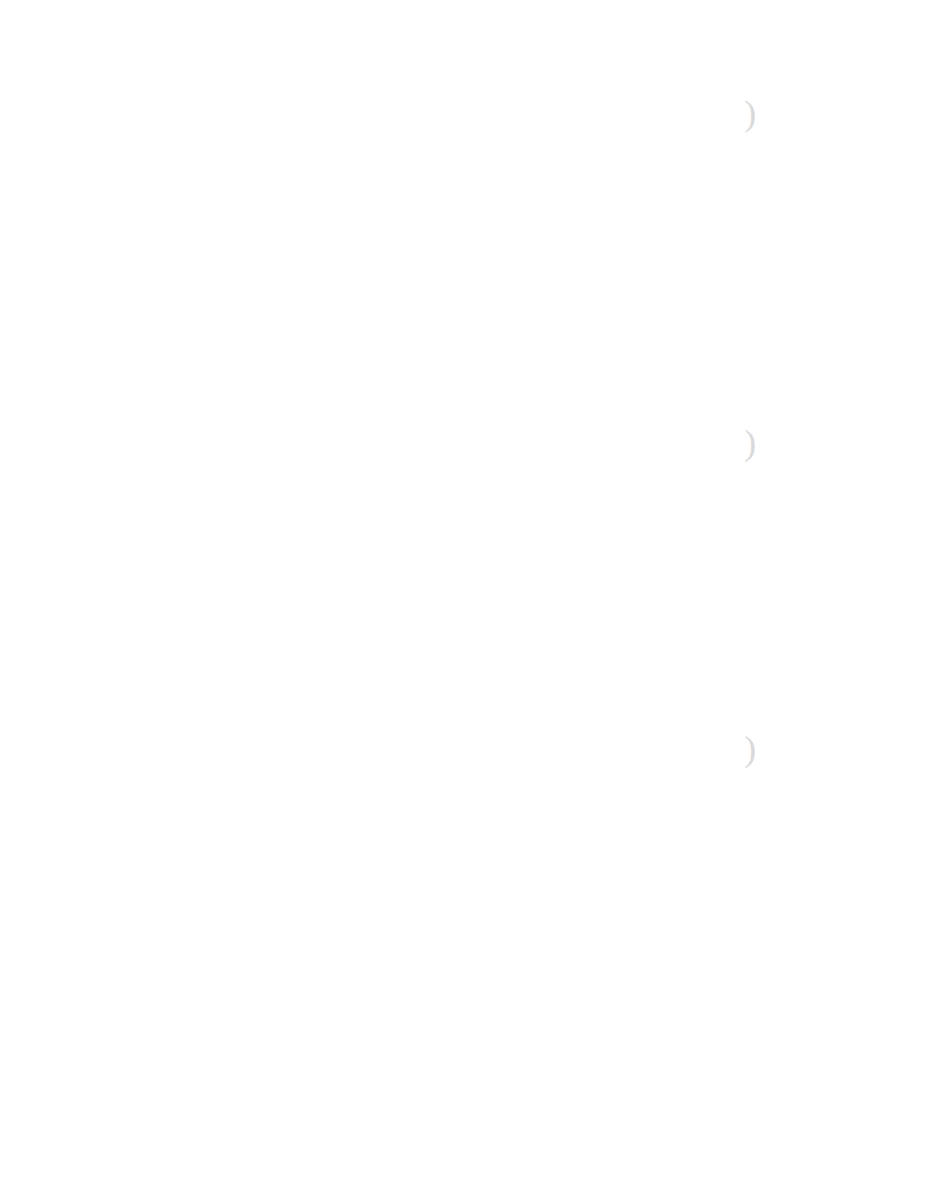) ) )